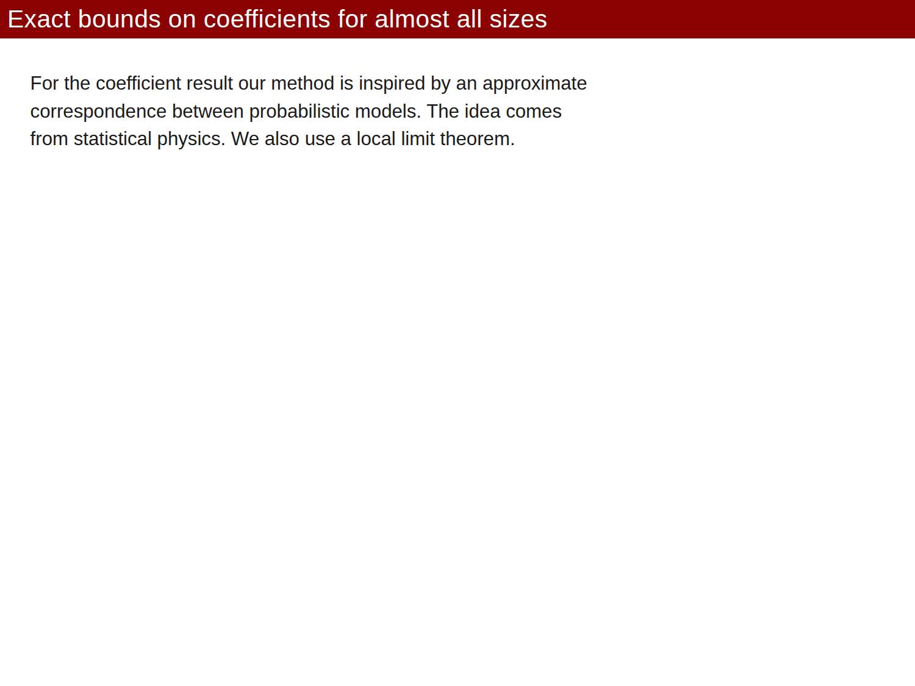Exact bounds on coefficients for almost all sizes
For the coefficient result our method is inspired by an approximate correspondence between probabilistic models. The idea comes from statistical physics. We also use a local limit theorem.